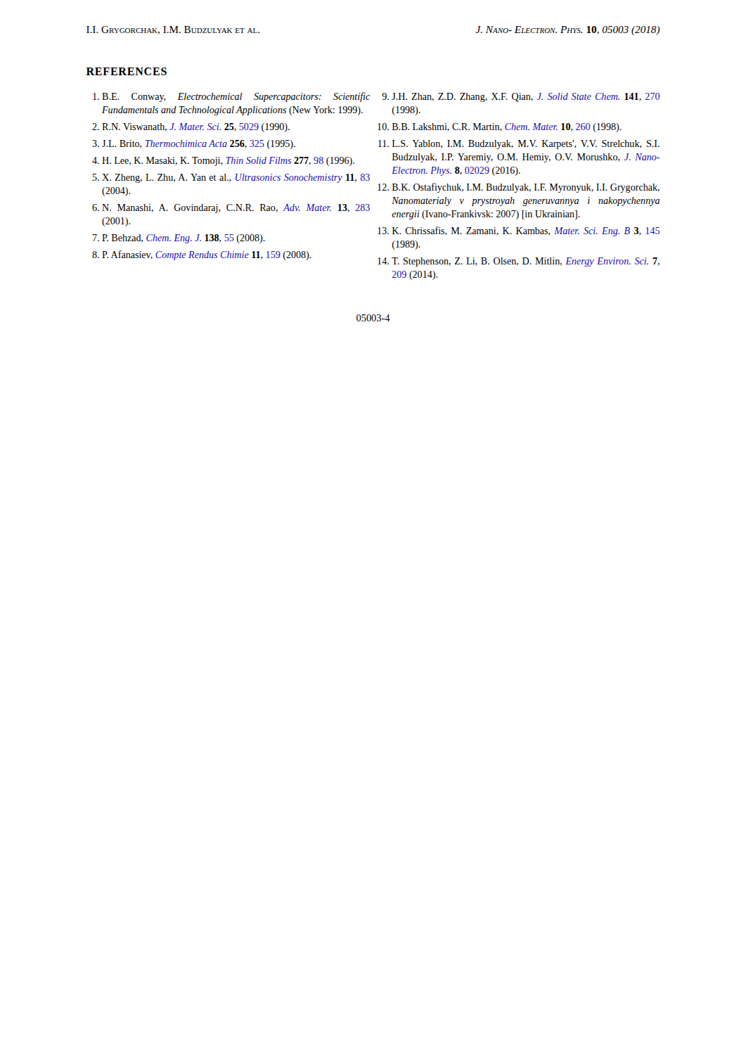I.I. Grygorchak, I.M. Budzulyak et al.
J. Nano- Electron. Phys. 10, 05003 (2018)
REFERENCES
B.E. Conway, Electrochemical Supercapacitors: Scientific Fundamentals and Technological Applications (New York: 1999).
R.N. Viswanath, J. Mater. Sci. 25, 5029 (1990).
J.L. Brito, Thermochimica Acta 256, 325 (1995).
H. Lee, K. Masaki, K. Tomoji, Thin Solid Films 277, 98 (1996).
X. Zheng, L. Zhu, A. Yan et al., Ultrasonics Sonochemistry 11, 83 (2004).
N. Manashi, A. Govindaraj, C.N.R. Rao, Adv. Mater. 13, 283 (2001).
P. Behzad, Chem. Eng. J. 138, 55 (2008).
P. Afanasiev, Compte Rendus Chimie 11, 159 (2008).
J.H. Zhan, Z.D. Zhang, X.F. Qian, J. Solid State Chem. 141, 270 (1998).
B.B. Lakshmi, C.R. Martin, Chem. Mater. 10, 260 (1998).
L.S. Yablon, I.M. Budzulyak, M.V. Karpets', V.V. Strelchuk, S.I. Budzulyak, I.P. Yaremiy, O.M. Hemiy, O.V. Morushko, J. Nano- Electron. Phys. 8, 02029 (2016).
B.K. Ostafiychuk, I.M. Budzulyak, I.F. Myronyuk, I.I. Grygorchak, Nanomaterialy v prystroyah generuvannya i nakopychennya energii (Ivano-Frankivsk: 2007) [in Ukrainian].
K. Chrissafis, M. Zamani, K. Kambas, Mater. Sci. Eng. B 3, 145 (1989).
T. Stephenson, Z. Li, B. Olsen, D. Mitlin, Energy Environ. Sci. 7, 209 (2014).
05003-4